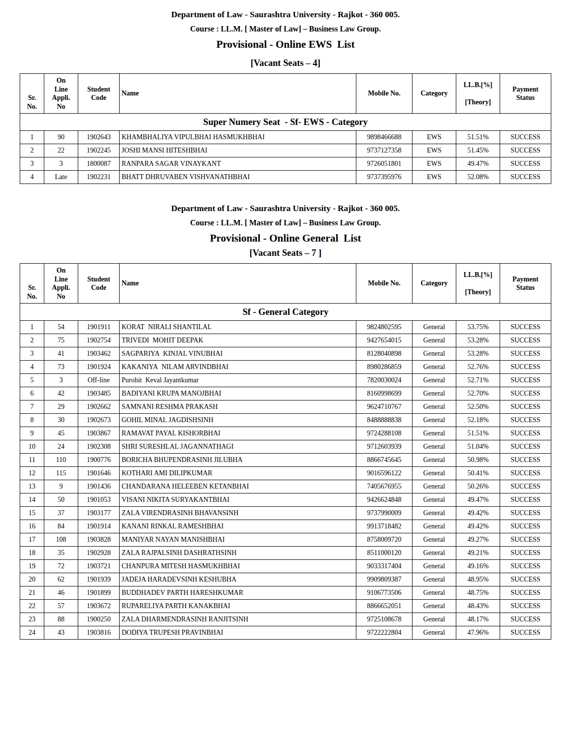Department of Law - Saurashtra University - Rajkot - 360 005.
Course : LL.M. [ Master of Law] – Business Law Group.
Provisional - Online EWS List
[Vacant Seats – 4]
| Sr. No. | On Line Appli. No | Student Code | Name | Mobile No. | Category | LL.B.[%] [Theory] | Payment Status |
| --- | --- | --- | --- | --- | --- | --- | --- |
| Super Numery Seat - Sf- EWS - Category |
| 1 | 90 | 1902643 | KHAMBHALIYA VIPULBHAI HASMUKHBHAI | 9898466688 | EWS | 51.51% | SUCCESS |
| 2 | 22 | 1902245 | JOSHI MANSI HITESHBHAI | 9737127358 | EWS | 51.45% | SUCCESS |
| 3 | 3 | 1800087 | RANPARA SAGAR VINAYKANT | 9726051801 | EWS | 49.47% | SUCCESS |
| 4 | Late | 1902231 | BHATT DHRUVABEN VISHVANATHBHAI | 9737395976 | EWS | 52.08% | SUCCESS |
Department of Law - Saurashtra University - Rajkot - 360 005.
Course : LL.M. [ Master of Law] – Business Law Group.
Provisional - Online General List
[Vacant Seats – 7 ]
| Sr. No. | On Line Appli. No | Student Code | Name | Mobile No. | Category | LL.B.[%] [Theory] | Payment Status |
| --- | --- | --- | --- | --- | --- | --- | --- |
| Sf - General Category |
| 1 | 54 | 1901911 | KORAT NIRALI SHANTILAL | 9824802595 | General | 53.75% | SUCCESS |
| 2 | 75 | 1902754 | TRIVEDI MOHIT DEEPAK | 9427654015 | General | 53.28% | SUCCESS |
| 3 | 41 | 1903462 | SAGPARIYA KINJAL VINUBHAI | 8128040898 | General | 53.28% | SUCCESS |
| 4 | 73 | 1901924 | KAKANIYA NILAM ARVINDBHAI | 8980286859 | General | 52.76% | SUCCESS |
| 5 | 3 | Off-line | Purohit Keval Jayantkumar | 7820030024 | General | 52.71% | SUCCESS |
| 6 | 42 | 1903485 | BADIYANI KRUPA MANOJBHAI | 8160998699 | General | 52.70% | SUCCESS |
| 7 | 29 | 1902662 | SAMNANI RESHMA PRAKASH | 9624710767 | General | 52.50% | SUCCESS |
| 8 | 30 | 1902673 | GOHIL MINAL JAGDISHSINH | 8488888838 | General | 52.18% | SUCCESS |
| 9 | 45 | 1903867 | RAMAVAT PAYAL KISHORBHAI | 9724288108 | General | 51.51% | SUCCESS |
| 10 | 24 | 1902308 | SHRI SURESHLAL JAGANNATHAGI | 9712603939 | General | 51.04% | SUCCESS |
| 11 | 110 | 1900776 | BORICHA BHUPENDRASINH JILUBHA | 8866745645 | General | 50.98% | SUCCESS |
| 12 | 115 | 1901646 | KOTHARI AMI DILIPKUMAR | 9016596122 | General | 50.41% | SUCCESS |
| 13 | 9 | 1901436 | CHANDARANA HELEEBEN KETANBHAI | 7405676955 | General | 50.26% | SUCCESS |
| 14 | 50 | 1901053 | VISANI NIKITA SURYAKANTBHAI | 9426624848 | General | 49.47% | SUCCESS |
| 15 | 37 | 1903177 | ZALA VIRENDRASINH BHAVANSINH | 9737990009 | General | 49.42% | SUCCESS |
| 16 | 84 | 1901914 | KANANI RINKAL RAMESHBHAI | 9913718482 | General | 49.42% | SUCCESS |
| 17 | 108 | 1903828 | MANIYAR NAYAN MANISHBHAI | 8758009720 | General | 49.27% | SUCCESS |
| 18 | 35 | 1902928 | ZALA RAJPALSINH DASHRATHSINH | 8511000120 | General | 49.21% | SUCCESS |
| 19 | 72 | 1903721 | CHANPURA MITESH HASMUKHBHAI | 9033317404 | General | 49.16% | SUCCESS |
| 20 | 62 | 1901939 | JADEJA HARADEVSINH KESHUBHA | 9909809387 | General | 48.95% | SUCCESS |
| 21 | 46 | 1901899 | BUDDHADEV PARTH HARESHKUMAR | 9106773506 | General | 48.75% | SUCCESS |
| 22 | 57 | 1903672 | RUPARELIYA PARTH KANAKBHAI | 8866652051 | General | 48.43% | SUCCESS |
| 23 | 88 | 1900250 | ZALA DHARMENDRASINH RANJITSINH | 9725108678 | General | 48.17% | SUCCESS |
| 24 | 43 | 1903816 | DODIYA TRUPESH PRAVINBHAI | 9722222804 | General | 47.96% | SUCCESS |